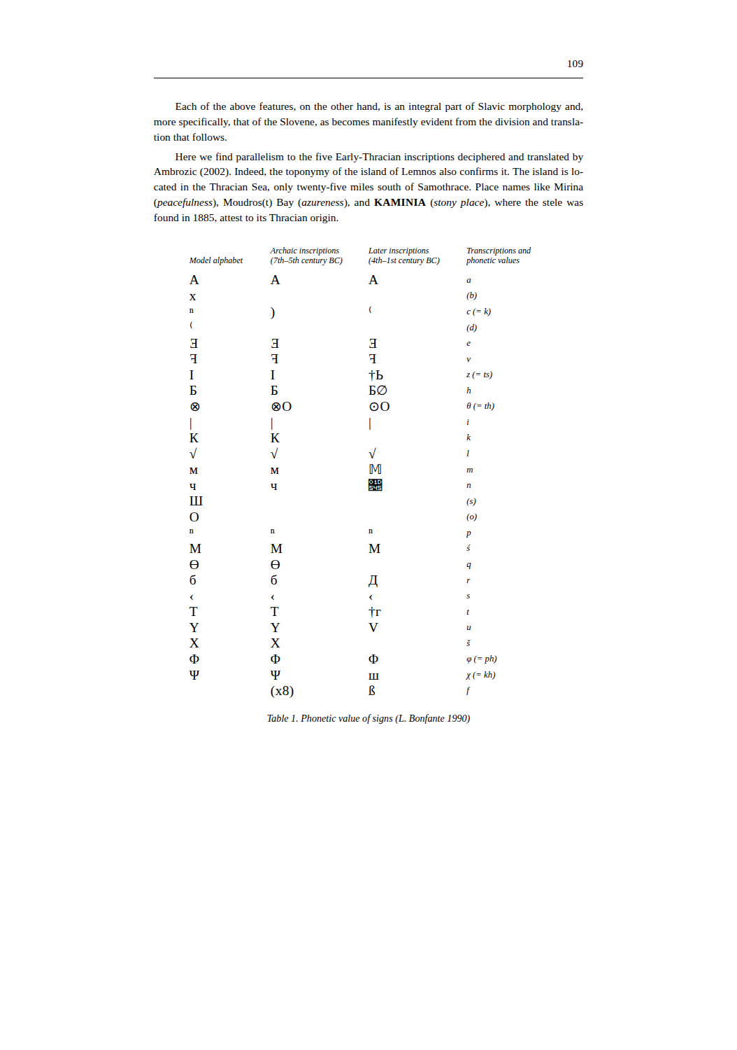109
Each of the above features, on the other hand, is an integral part of Slavic morphology and, more specifically, that of the Slovene, as becomes manifestly evident from the division and translation that follows.
Here we find parallelism to the five Early-Thracian inscriptions deciphered and translated by Ambrozic (2002). Indeed, the toponymy of the island of Lemnos also confirms it. The island is located in the Thracian Sea, only twenty-five miles south of Samothrace. Place names like Mirina (peacefulness), Moudros(t) Bay (azureness), and KAMINIA (stony place), where the stele was found in 1885, attest to its Thracian origin.
| Model alphabet | Archaic inscriptions (7th–5th century BC) | Later inscriptions (4th–1st century BC) | Transcriptions and phonetic values |
| --- | --- | --- | --- |
| A | A | A | a |
| x | | | (b) |
| ⁿ | ) | ⁽ | c (= k) |
| ⁽ | | | (d) |
| E | E | E | e |
| F | F | F | v |
| I | I | †Ь | z (= ts) |
| Б | Б | Б∅ | h |
| ⊗ | ⊗O | ⊙O | θ (= th) |
| / | / | / | i |
| К | К | | k |
| √ | √ | √ | l |
| м | м | 𝕄 | m |
| ч | ч | 𝕅 | n |
| Ш | | | (s) |
| O | | | (o) |
| ⁿ | ⁿ | ⁿ | p |
| M | M | M | ś |
| Ө | Ө | | q |
| б | б | Д | r |
| ‹ | ‹ | ‹ | s |
| T | T | †г | t |
| Y | Y | V | u |
| X | X | | š |
| Φ | Φ | Φ | φ (= ph) |
| Ψ | Ψ | ш | χ (= kh) |
| | (x8) | ß | f |
Table 1. Phonetic value of signs (L. Bonfante 1990)